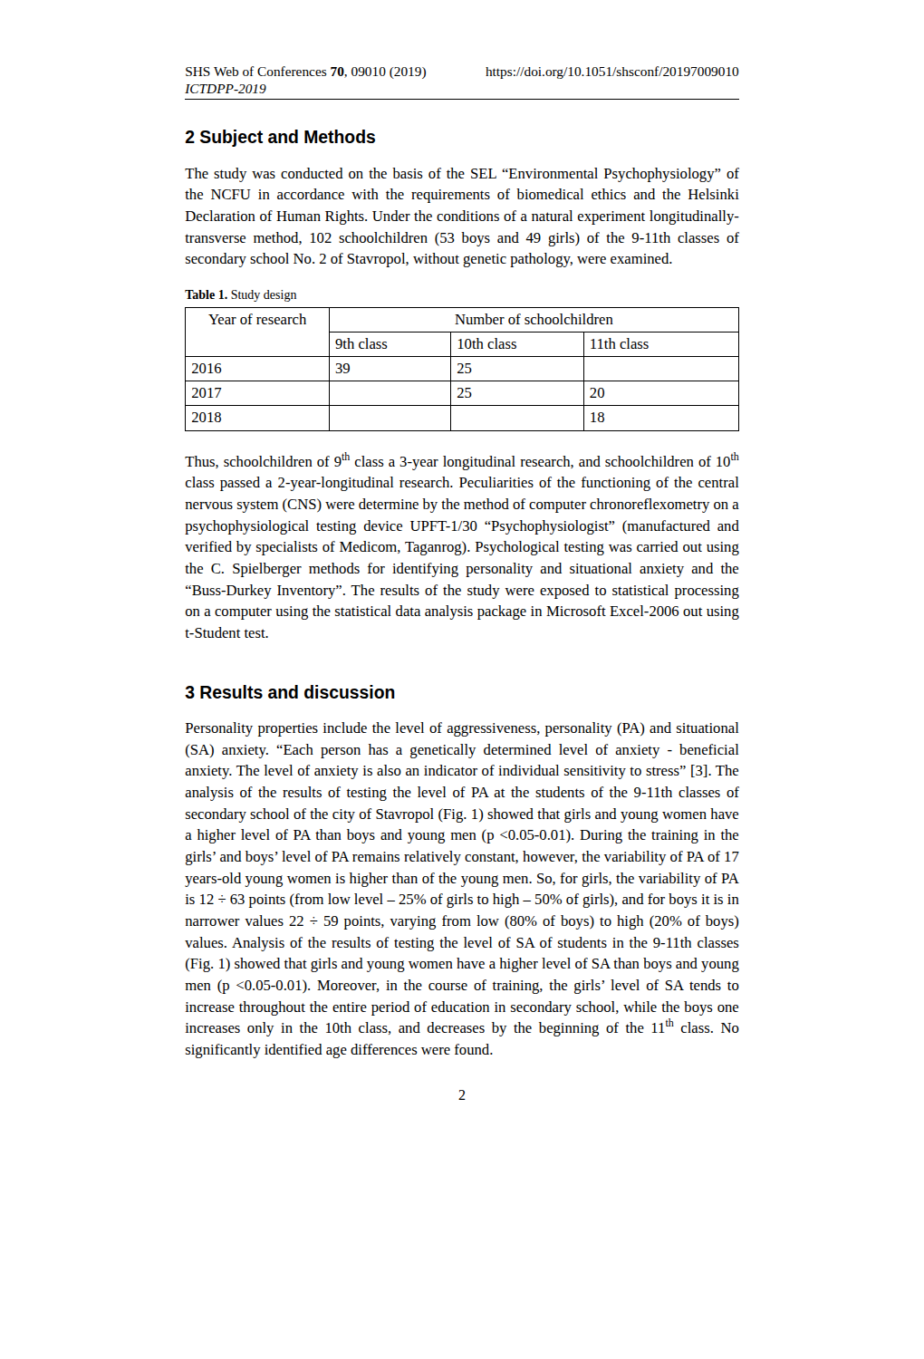SHS Web of Conferences 70, 09010 (2019)
ICTDPP-2019
https://doi.org/10.1051/shsconf/20197009010
2 Subject and Methods
The study was conducted on the basis of the SEL “Environmental Psychophysiology” of the NCFU in accordance with the requirements of biomedical ethics and the Helsinki Declaration of Human Rights. Under the conditions of a natural experiment longitudinally-transverse method, 102 schoolchildren (53 boys and 49 girls) of the 9-11th classes of secondary school No. 2 of Stavropol, without genetic pathology, were examined.
Table 1. Study design
| Year of research | Number of schoolchildren |
| 9th class | 10th class | 11th class |
| 2016 | 39 | 25 | |
| 2017 | | 25 | 20 |
| 2018 | | | 18 |
Thus, schoolchildren of 9th class a 3-year longitudinal research, and schoolchildren of 10th class passed a 2-year-longitudinal research. Peculiarities of the functioning of the central nervous system (CNS) were determine by the method of computer chronoreflexometry on a psychophysiological testing device UPFT-1/30 “Psychophysiologist” (manufactured and verified by specialists of Medicom, Taganrog). Psychological testing was carried out using the C. Spielberger methods for identifying personality and situational anxiety and the “Buss-Durkey Inventory”. The results of the study were exposed to statistical processing on a computer using the statistical data analysis package in Microsoft Excel-2006 out using t-Student test.
3 Results and discussion
Personality properties include the level of aggressiveness, personality (PA) and situational (SA) anxiety. “Each person has a genetically determined level of anxiety - beneficial anxiety. The level of anxiety is also an indicator of individual sensitivity to stress” [3]. The analysis of the results of testing the level of PA at the students of the 9-11th classes of secondary school of the city of Stavropol (Fig. 1) showed that girls and young women have a higher level of PA than boys and young men (p <0.05-0.01). During the training in the girls’ and boys’ level of PA remains relatively constant, however, the variability of PA of 17 years-old young women is higher than of the young men. So, for girls, the variability of PA is 12 ÷ 63 points (from low level – 25% of girls to high – 50% of girls), and for boys it is in narrower values 22 ÷ 59 points, varying from low (80% of boys) to high (20% of boys) values. Analysis of the results of testing the level of SA of students in the 9-11th classes (Fig. 1) showed that girls and young women have a higher level of SA than boys and young men (p <0.05-0.01). Moreover, in the course of training, the girls’ level of SA tends to increase throughout the entire period of education in secondary school, while the boys one increases only in the 10th class, and decreases by the beginning of the 11th class. No significantly identified age differences were found.
2